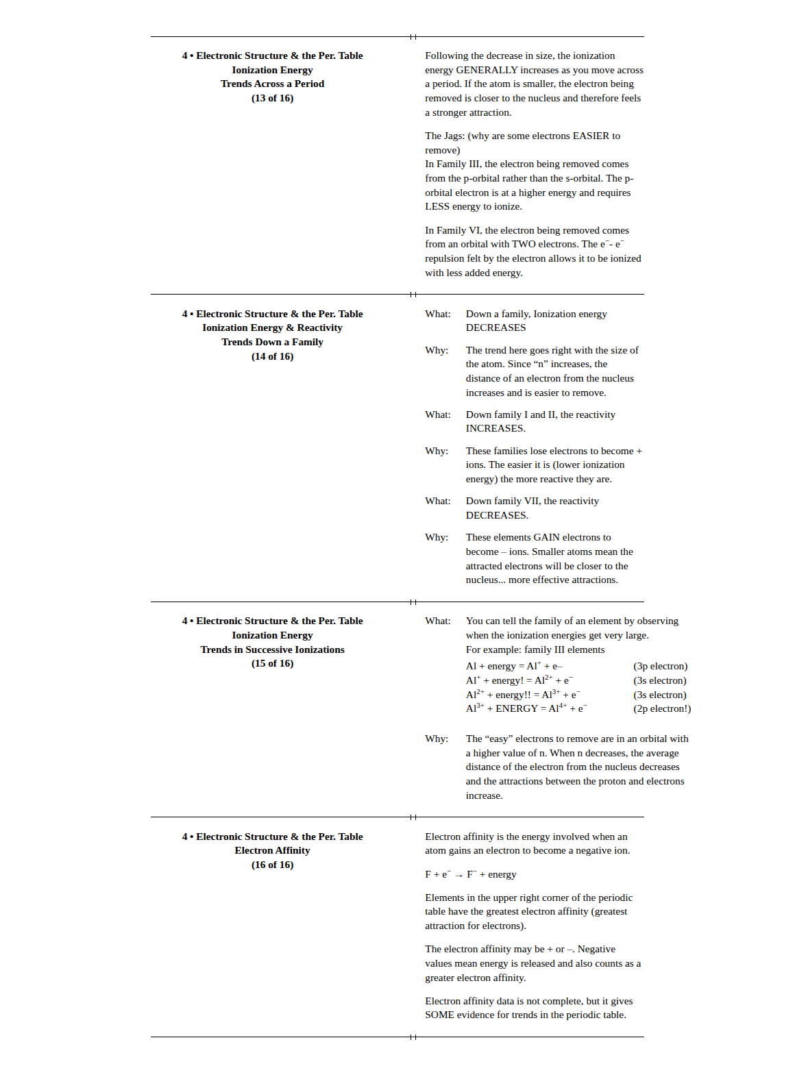4 • Electronic Structure & the Per. Table Ionization Energy Trends Across a Period (13 of 16)
Following the decrease in size, the ionization energy GENERALLY increases as you move across a period. If the atom is smaller, the electron being removed is closer to the nucleus and therefore feels a stronger attraction.
The Jags: (why are some electrons EASIER to remove)
In Family III, the electron being removed comes from the p-orbital rather than the s-orbital. The p-orbital electron is at a higher energy and requires LESS energy to ionize.
In Family VI, the electron being removed comes from an orbital with TWO electrons. The e−- e− repulsion felt by the electron allows it to be ionized with less added energy.
4 • Electronic Structure & the Per. Table Ionization Energy & Reactivity Trends Down a Family (14 of 16)
What:
Down a family, Ionization energy DECREASES
Why:
The trend here goes right with the size of the atom. Since “n” increases, the distance of an electron from the nucleus increases and is easier to remove.
What:
Down family I and II, the reactivity INCREASES.
Why:
These families lose electrons to become + ions. The easier it is (lower ionization energy) the more reactive they are.
What:
Down family VII, the reactivity DECREASES.
Why:
These elements GAIN electrons to become – ions. Smaller atoms mean the attracted electrons will be closer to the nucleus... more effective attractions.
4 • Electronic Structure & the Per. Table Ionization Energy Trends in Successive Ionizations (15 of 16)
What:
You can tell the family of an element by observing when the ionization energies get very large.
For example: family III elements
Al + energy = Al+ + e–(3p electron)
Al+ + energy! = Al2+ + e−(3s electron)
Al2+ + energy!! = Al3+ + e−(3s electron)
Al3+ + ENERGY = Al4+ + e−(2p electron!)
Why:
The “easy” electrons to remove are in an orbital with a higher value of n. When n decreases, the average distance of the electron from the nucleus decreases and the attractions between the proton and electrons increase.
4 • Electronic Structure & the Per. Table Electron Affinity (16 of 16)
Electron affinity is the energy involved when an atom gains an electron to become a negative ion.
F + e− → F− + energy
Elements in the upper right corner of the periodic table have the greatest electron affinity (greatest attraction for electrons).
The electron affinity may be + or –. Negative values mean energy is released and also counts as a greater electron affinity.
Electron affinity data is not complete, but it gives SOME evidence for trends in the periodic table.